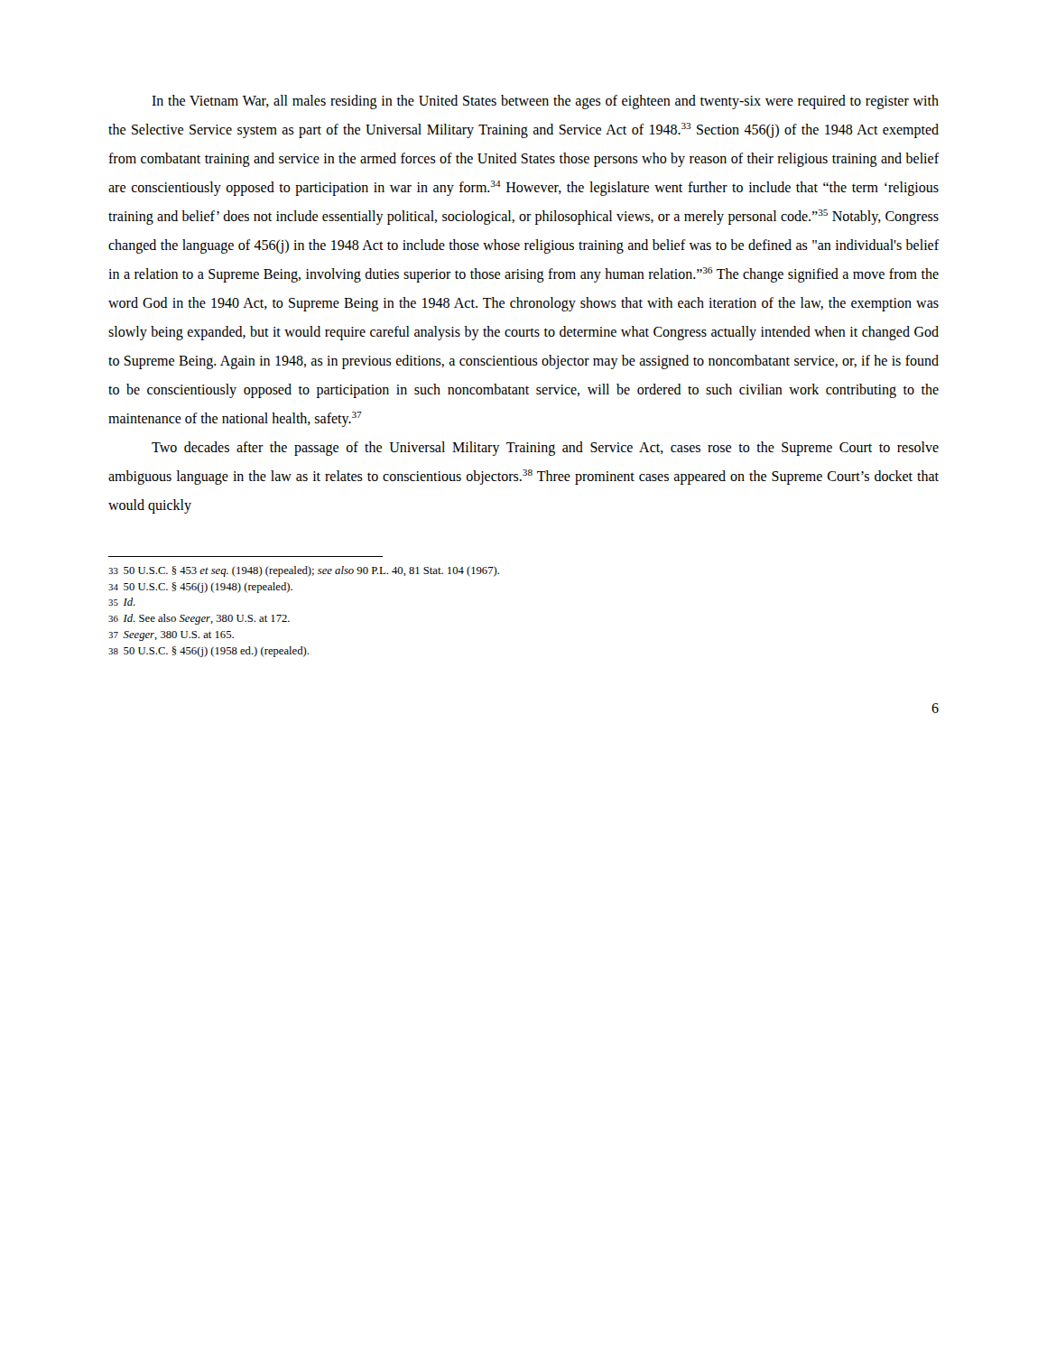In the Vietnam War, all males residing in the United States between the ages of eighteen and twenty-six were required to register with the Selective Service system as part of the Universal Military Training and Service Act of 1948.33 Section 456(j) of the 1948 Act exempted from combatant training and service in the armed forces of the United States those persons who by reason of their religious training and belief are conscientiously opposed to participation in war in any form.34 However, the legislature went further to include that “the term ‘religious training and belief’ does not include essentially political, sociological, or philosophical views, or a merely personal code.”35 Notably, Congress changed the language of 456(j) in the 1948 Act to include those whose religious training and belief was to be defined as "an individual's belief in a relation to a Supreme Being, involving duties superior to those arising from any human relation.”36 The change signified a move from the word God in the 1940 Act, to Supreme Being in the 1948 Act. The chronology shows that with each iteration of the law, the exemption was slowly being expanded, but it would require careful analysis by the courts to determine what Congress actually intended when it changed God to Supreme Being. Again in 1948, as in previous editions, a conscientious objector may be assigned to noncombatant service, or, if he is found to be conscientiously opposed to participation in such noncombatant service, will be ordered to such civilian work contributing to the maintenance of the national health, safety.37
Two decades after the passage of the Universal Military Training and Service Act, cases rose to the Supreme Court to resolve ambiguous language in the law as it relates to conscientious objectors.38 Three prominent cases appeared on the Supreme Court’s docket that would quickly
33 50 U.S.C. § 453 et seq. (1948) (repealed); see also 90 P.L. 40, 81 Stat. 104 (1967).
34 50 U.S.C. § 456(j) (1948) (repealed).
35 Id.
36 Id. See also Seeger, 380 U.S. at 172.
37 Seeger, 380 U.S. at 165.
38 50 U.S.C. § 456(j) (1958 ed.) (repealed).
6